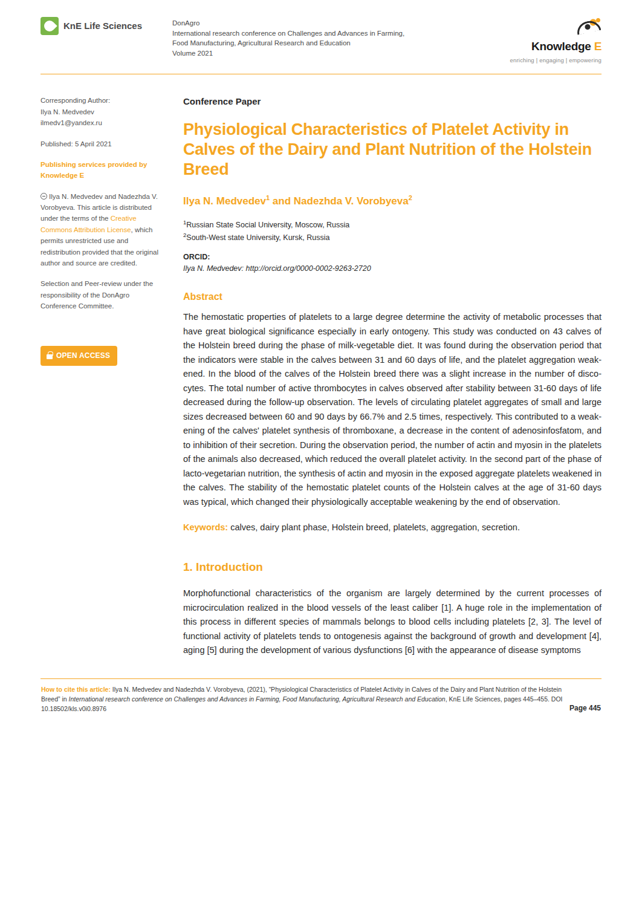KnE Life Sciences
DonAgro
International research conference on Challenges and Advances in Farming,
Food Manufacturing, Agricultural Research and Education
Volume 2021
Knowledge E enriching | engaging | empowering
Corresponding Author:
Ilya N. Medvedev
ilmedv1@yandex.ru
Published: 5 April 2021
Publishing services provided by
Knowledge E
Ilya N. Medvedev and Nadezhda V. Vorobyeva. This article is distributed under the terms of the Creative Commons Attribution License, which permits unrestricted use and redistribution provided that the original author and source are credited.
Selection and Peer-review under the responsibility of the DonAgro Conference Committee.
OPEN ACCESS
Conference Paper
Physiological Characteristics of Platelet Activity in Calves of the Dairy and Plant Nutrition of the Holstein Breed
Ilya N. Medvedev1 and Nadezhda V. Vorobyeva2
1Russian State Social University, Moscow, Russia
2South-West state University, Kursk, Russia
ORCID:
Ilya N. Medvedev: http://orcid.org/0000-0002-9263-2720
Abstract
The hemostatic properties of platelets to a large degree determine the activity of metabolic processes that have great biological significance especially in early ontogeny. This study was conducted on 43 calves of the Holstein breed during the phase of milk-vegetable diet. It was found during the observation period that the indicators were stable in the calves between 31 and 60 days of life, and the platelet aggregation weakened. In the blood of the calves of the Holstein breed there was a slight increase in the number of discocytes. The total number of active thrombocytes in calves observed after stability between 31-60 days of life decreased during the follow-up observation. The levels of circulating platelet aggregates of small and large sizes decreased between 60 and 90 days by 66.7% and 2.5 times, respectively. This contributed to a weakening of the calves' platelet synthesis of thromboxane, a decrease in the content of adenosinfosfatom, and to inhibition of their secretion. During the observation period, the number of actin and myosin in the platelets of the animals also decreased, which reduced the overall platelet activity. In the second part of the phase of lacto-vegetarian nutrition, the synthesis of actin and myosin in the exposed aggregate platelets weakened in the calves. The stability of the hemostatic platelet counts of the Holstein calves at the age of 31-60 days was typical, which changed their physiologically acceptable weakening by the end of observation.
Keywords: calves, dairy plant phase, Holstein breed, platelets, aggregation, secretion.
1. Introduction
Morphofunctional characteristics of the organism are largely determined by the current processes of microcirculation realized in the blood vessels of the least caliber [1]. A huge role in the implementation of this process in different species of mammals belongs to blood cells including platelets [2, 3]. The level of functional activity of platelets tends to ontogenesis against the background of growth and development [4], aging [5] during the development of various dysfunctions [6] with the appearance of disease symptoms
| How to cite this article: Ilya N. Medvedev and Nadezhda V. Vorobyeva, (2021), “Physiological Characteristics of Platelet Activity in Calves of the Dairy and Plant Nutrition of the Holstein Breed” in International research conference on Challenges and Advances in Farming, Food Manufacturing, Agricultural Research and Education , KnE Life Sciences, pages 445–455. DOI 10.18502/kls.v0i0.8976 | Page 445 |